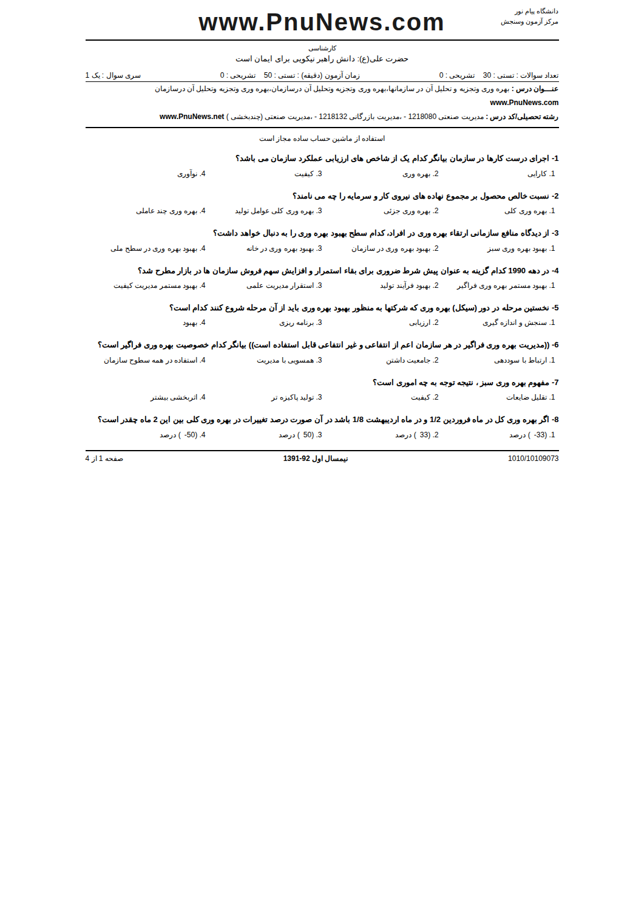دانشگاه پیام نور
مرکز آزمون وسنجش
www.PnuNews.com
کارشناسی حضرت علی(ع): دانش راهبر نیکویی برای ایمان است
تعداد سوالات : تستی : 30 تشریحی : 0
زمان آزمون (دقیقه) : تستی : 50 تشریحی : 0
سری سوال : یک 1
عنـــوان درس : بهره وری وتجزیه و تحلیل آن در سازمانها،بهره وری وتجزیه وتحلیل آن درسازمان،بهره وری وتجزیه وتحلیل آن درسازمان www.PnuNews.com
رشته تحصیلی/کد درس : مدیریت صنعتی 1218080 - ،مدیریت بازرگانی 1218132 - ،مدیریت صنعتی (چندبخشی ) www.PnuNews.net
استفاده از ماشین حساب ساده مجاز است
1- اجرای درست کارها در سازمان بیانگر کدام یک از شاخص های ارزیابی عملکرد سازمان می باشد؟
1. کارایی 2. بهره وری 3. کیفیت 4. نوآوری
2- نسبت خالص محصول بر مجموع نهاده های نیروی کار و سرمایه را چه می نامند؟
1. بهره وری کلی 2. بهره وری جزئی 3. بهره وری کلی عوامل تولید 4. بهره وری چند عاملی
3- از دیدگاه منافع سازمانی ارتقاء بهره وری در افراد، کدام سطح بهبود بهره وری را به دنبال خواهد داشت؟
1. بهبود بهره وری سبز 2. بهبود بهره وری در سازمان 3. بهبود بهره وری در خانه 4. بهبود بهره وری در سطح ملی
4- در دهه 1990 کدام گزینه به عنوان پیش شرط ضروری برای بقاء استمرار و افزایش سهم فروش سازمان ها در بازار مطرح شد؟
1. بهبود مستمر بهره وری فراگیر 2. بهبود فرآیند تولید 3. استقرار مدیریت علمی 4. بهبود مستمر مدیریت کیفیت
5- نخستین مرحله در دور (سیکل) بهره وری که شرکتها به منظور بهبود بهره وری باید از آن مرحله شروع کنند کدام است؟
1. سنجش و اندازه گیری 2. ارزیابی 3. برنامه ریزی 4. بهبود
6- ((مدیریت بهره وری فراگیر در هر سازمان اعم از انتفاعی و غیر انتفاعی قابل استفاده است)) بیانگر کدام خصوصیت بهره وری فراگیر است؟
1. ارتباط با سوددهی 2. جامعیت داشتن 3. همسویی با مدیریت 4. استفاده در همه سطوح سازمان
7- مفهوم بهره وری سبز ، نتیجه توجه به چه اموری است؟
1. تقلیل ضایعات 2. کیفیت 3. تولید پاکیزه تر 4. اثربخشی بیشتر
8- اگر بهره وری کل در ماه فروردین 1/2 و در ماه اردیبهشت 1/8 باشد در آن صورت درصد تغییرات در بهره وری کلی بین این 2 ماه چقدر است؟
1. (-33) درصد 2. (33) درصد 3. (50) درصد 4. (-50) درصد
1010/10109073
نیمسال اول 1391-92
صفحه 1 از 4